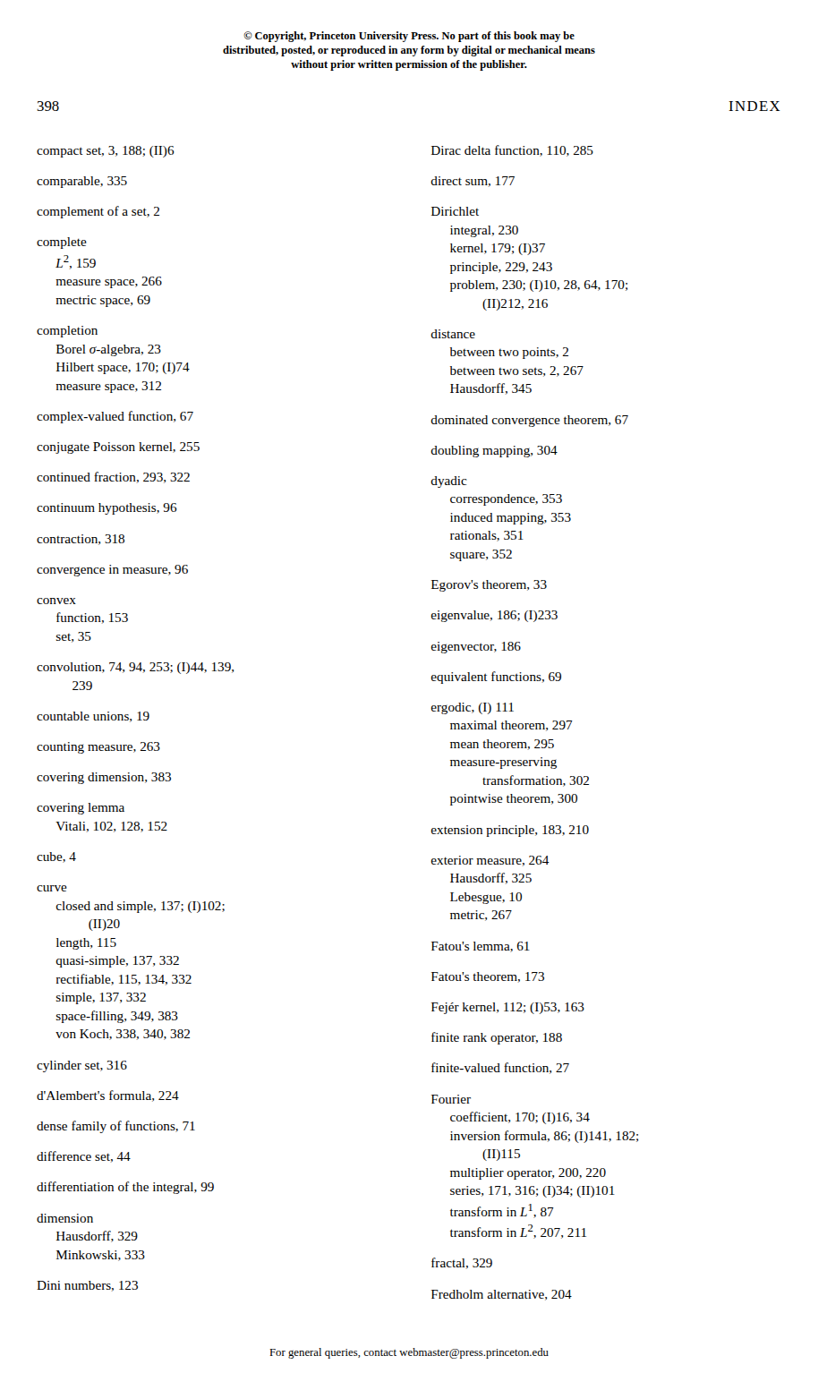© Copyright, Princeton University Press. No part of this book may be distributed, posted, or reproduced in any form by digital or mechanical means without prior written permission of the publisher.
398 INDEX
compact set, 3, 188; (II)6
comparable, 335
complement of a set, 2
complete
L2, 159
measure space, 266
mectric space, 69
completion
Borel σ-algebra, 23
Hilbert space, 170; (I)74
measure space, 312
complex-valued function, 67
conjugate Poisson kernel, 255
continued fraction, 293, 322
continuum hypothesis, 96
contraction, 318
convergence in measure, 96
convex
function, 153
set, 35
convolution, 74, 94, 253; (I)44, 139,
239
countable unions, 19
counting measure, 263
covering dimension, 383
covering lemma
Vitali, 102, 128, 152
cube, 4
curve
closed and simple, 137; (I)102;
(II)20
length, 115
quasi-simple, 137, 332
rectifiable, 115, 134, 332
simple, 137, 332
space-filling, 349, 383
von Koch, 338, 340, 382
cylinder set, 316
d'Alembert's formula, 224
dense family of functions, 71
difference set, 44
differentiation of the integral, 99
dimension
Hausdorff, 329
Minkowski, 333
Dini numbers, 123
Dirac delta function, 110, 285
direct sum, 177
Dirichlet
integral, 230
kernel, 179; (I)37
principle, 229, 243
problem, 230; (I)10, 28, 64, 170;
(II)212, 216
distance
between two points, 2
between two sets, 2, 267
Hausdorff, 345
dominated convergence theorem, 67
doubling mapping, 304
dyadic
correspondence, 353
induced mapping, 353
rationals, 351
square, 352
Egorov's theorem, 33
eigenvalue, 186; (I)233
eigenvector, 186
equivalent functions, 69
ergodic, (I) 111
maximal theorem, 297
mean theorem, 295
measure-preserving
transformation, 302
pointwise theorem, 300
extension principle, 183, 210
exterior measure, 264
Hausdorff, 325
Lebesgue, 10
metric, 267
Fatou's lemma, 61
Fatou's theorem, 173
Fejér kernel, 112; (I)53, 163
finite rank operator, 188
finite-valued function, 27
Fourier
coefficient, 170; (I)16, 34
inversion formula, 86; (I)141, 182;
(II)115
multiplier operator, 200, 220
series, 171, 316; (I)34; (II)101
transform in L1, 87
transform in L2, 207, 211
fractal, 329
Fredholm alternative, 204
For general queries, contact webmaster@press.princeton.edu